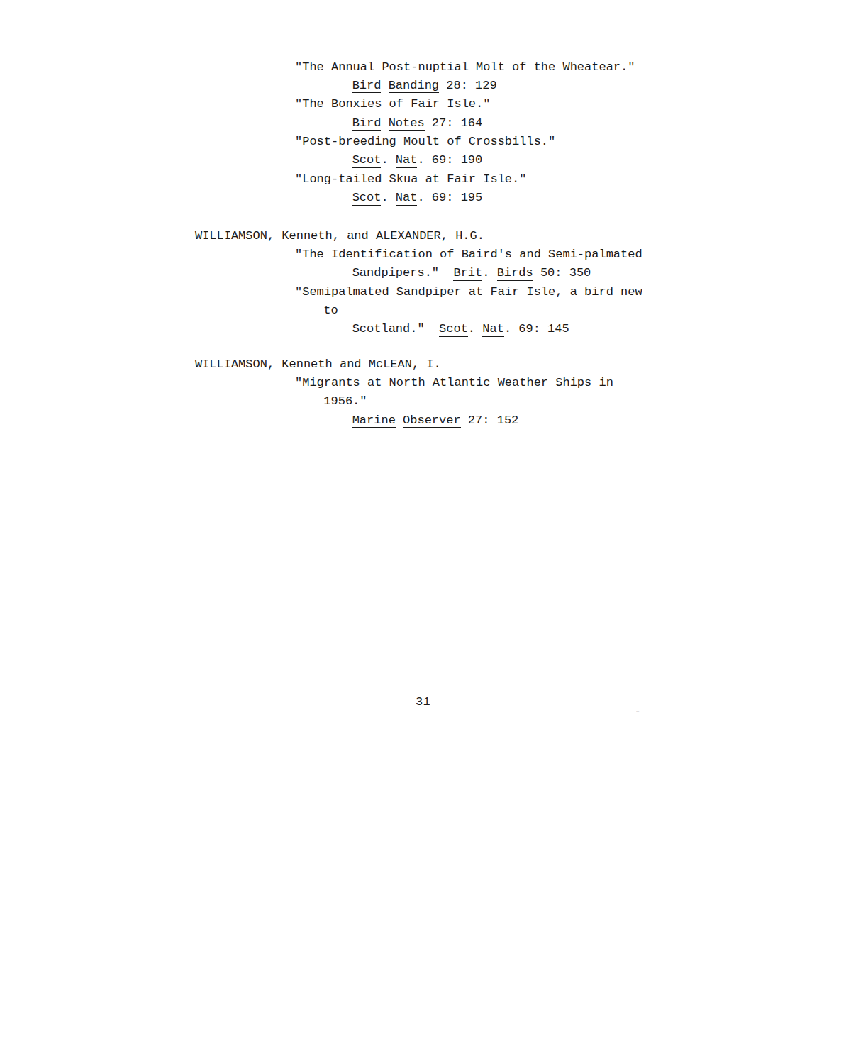"The Annual Post-nuptial Molt of the Wheatear." Bird Banding 28: 129
"The Bonxies of Fair Isle." Bird Notes 27: 164
"Post-breeding Moult of Crossbills." Scot. Nat. 69: 190
"Long-tailed Skua at Fair Isle." Scot. Nat. 69: 195
WILLIAMSON, Kenneth, and ALEXANDER, H.G.
"The Identification of Baird's and Semi-palmated Sandpipers." Brit. Birds 50: 350
"Semipalmated Sandpiper at Fair Isle, a bird new to Scotland." Scot. Nat. 69: 145
WILLIAMSON, Kenneth and McLEAN, I.
"Migrants at North Atlantic Weather Ships in 1956." Marine Observer 27: 152
31-